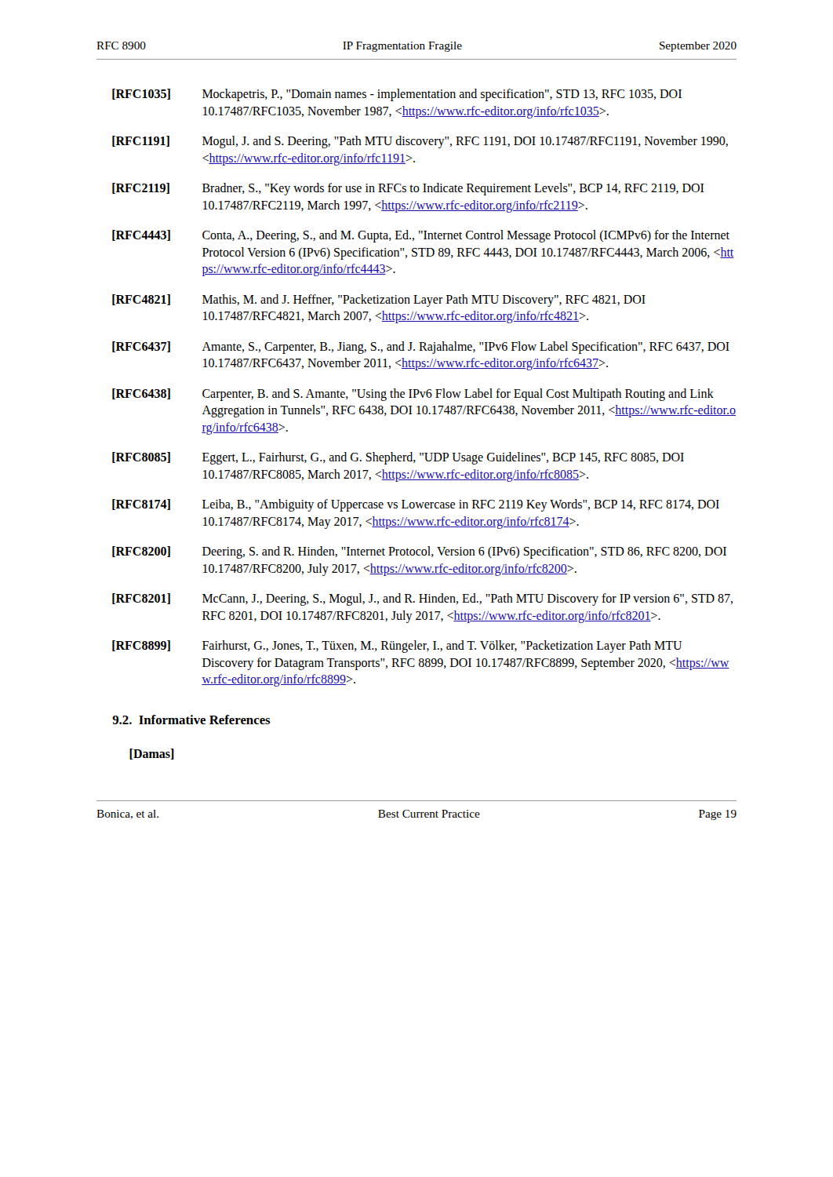RFC 8900 IP Fragmentation Fragile September 2020
[RFC1035]
Mockapetris, P., "Domain names - implementation and specification", STD 13, RFC 1035, DOI 10.17487/RFC1035, November 1987, <https://www.rfc-editor.org/info/rfc1035>.
[RFC1191]
Mogul, J. and S. Deering, "Path MTU discovery", RFC 1191, DOI 10.17487/RFC1191, November 1990, <https://www.rfc-editor.org/info/rfc1191>.
[RFC2119]
Bradner, S., "Key words for use in RFCs to Indicate Requirement Levels", BCP 14, RFC 2119, DOI 10.17487/RFC2119, March 1997, <https://www.rfc-editor.org/info/rfc2119>.
[RFC4443]
Conta, A., Deering, S., and M. Gupta, Ed., "Internet Control Message Protocol (ICMPv6) for the Internet Protocol Version 6 (IPv6) Specification", STD 89, RFC 4443, DOI 10.17487/RFC4443, March 2006, <https://www.rfc-editor.org/info/rfc4443>.
[RFC4821]
Mathis, M. and J. Heffner, "Packetization Layer Path MTU Discovery", RFC 4821, DOI 10.17487/RFC4821, March 2007, <https://www.rfc-editor.org/info/rfc4821>.
[RFC6437]
Amante, S., Carpenter, B., Jiang, S., and J. Rajahalme, "IPv6 Flow Label Specification", RFC 6437, DOI 10.17487/RFC6437, November 2011, <https://www.rfc-editor.org/info/rfc6437>.
[RFC6438]
Carpenter, B. and S. Amante, "Using the IPv6 Flow Label for Equal Cost Multipath Routing and Link Aggregation in Tunnels", RFC 6438, DOI 10.17487/RFC6438, November 2011, <https://www.rfc-editor.org/info/rfc6438>.
[RFC8085]
Eggert, L., Fairhurst, G., and G. Shepherd, "UDP Usage Guidelines", BCP 145, RFC 8085, DOI 10.17487/RFC8085, March 2017, <https://www.rfc-editor.org/info/rfc8085>.
[RFC8174]
Leiba, B., "Ambiguity of Uppercase vs Lowercase in RFC 2119 Key Words", BCP 14, RFC 8174, DOI 10.17487/RFC8174, May 2017, <https://www.rfc-editor.org/info/rfc8174>.
[RFC8200]
Deering, S. and R. Hinden, "Internet Protocol, Version 6 (IPv6) Specification", STD 86, RFC 8200, DOI 10.17487/RFC8200, July 2017, <https://www.rfc-editor.org/info/rfc8200>.
[RFC8201]
McCann, J., Deering, S., Mogul, J., and R. Hinden, Ed., "Path MTU Discovery for IP version 6", STD 87, RFC 8201, DOI 10.17487/RFC8201, July 2017, <https://www.rfc-editor.org/info/rfc8201>.
[RFC8899]
Fairhurst, G., Jones, T., Tüxen, M., Rüngeler, I., and T. Völker, "Packetization Layer Path MTU Discovery for Datagram Transports", RFC 8899, DOI 10.17487/RFC8899, September 2020, <https://www.rfc-editor.org/info/rfc8899>.
9.2. Informative References
[Damas]
Bonica, et al. Best Current Practice Page 19